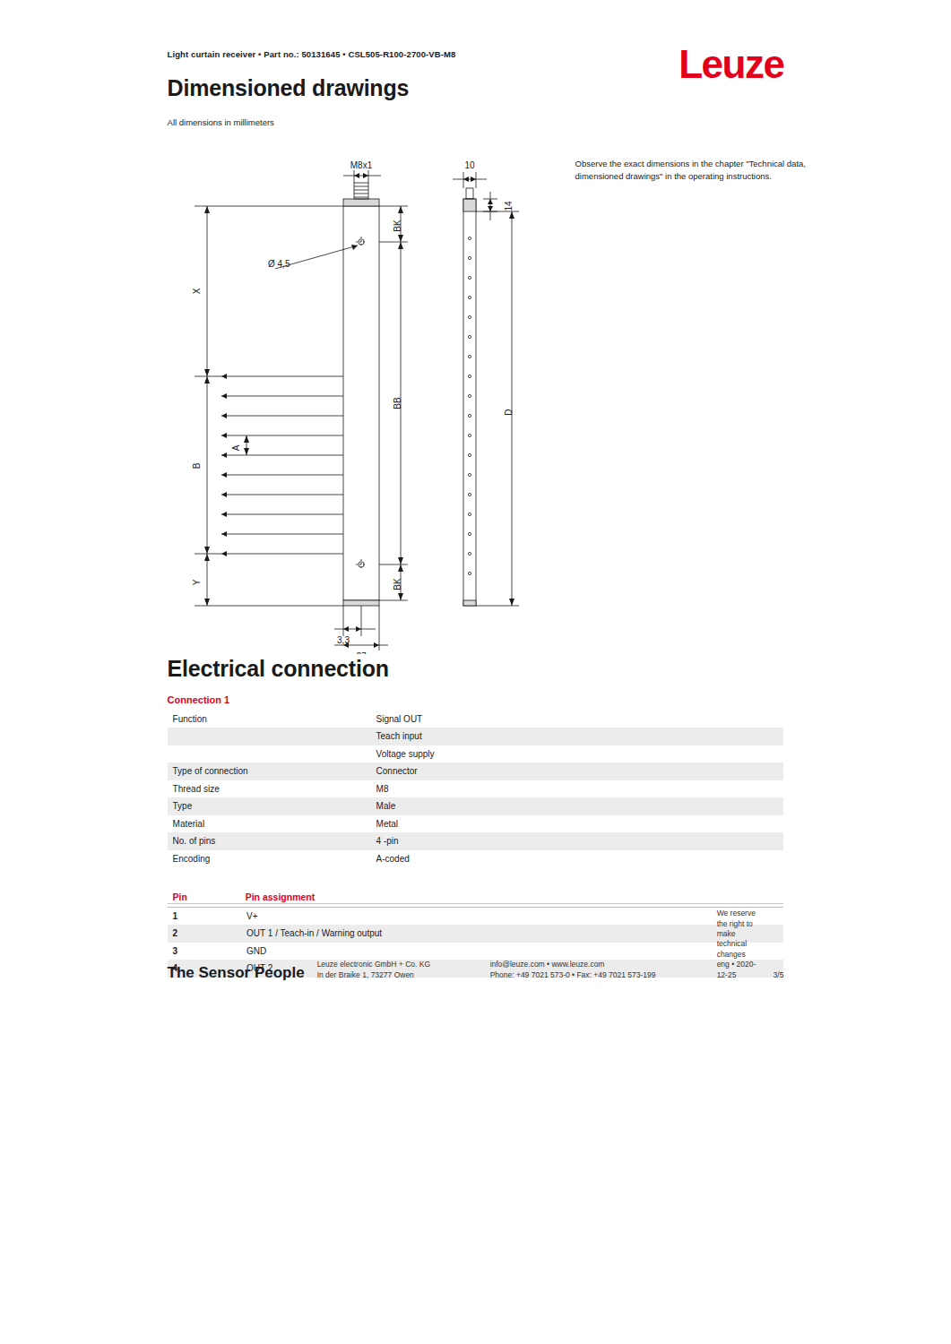Light curtain receiver • Part no.: 50131645 • CSL505-R100-2700-VB-M8
Dimensioned drawings
Leuze
All dimensions in millimeters
Observe the exact dimensions in the chapter "Technical data, dimensioned drawings" in the operating instructions.
M8x1 10 3,3 27 Ø 4,5 BK BK BB 14 D X B Y A
Electrical connection
Connection 1
| Function | Signal OUT |
| | Teach input |
| | Voltage supply |
| Type of connection | Connector |
| Thread size | M8 |
| Type | Male |
| Material | Metal |
| No. of pins | 4 -pin |
| Encoding | A-coded |
Pin
Pin assignment
| 1 | V+ |
| 2 | OUT 1 / Teach-in / Warning output |
| 3 | GND |
| 4 | OUT 2 |
The Sensor People
Leuze electronic GmbH + Co. KG
In der Braike 1, 73277 Owen
info@leuze.com • www.leuze.com
Phone: +49 7021 573-0 • Fax: +49 7021 573-199
We reserve the right to make technical changes
eng • 2020-12-25
3/5